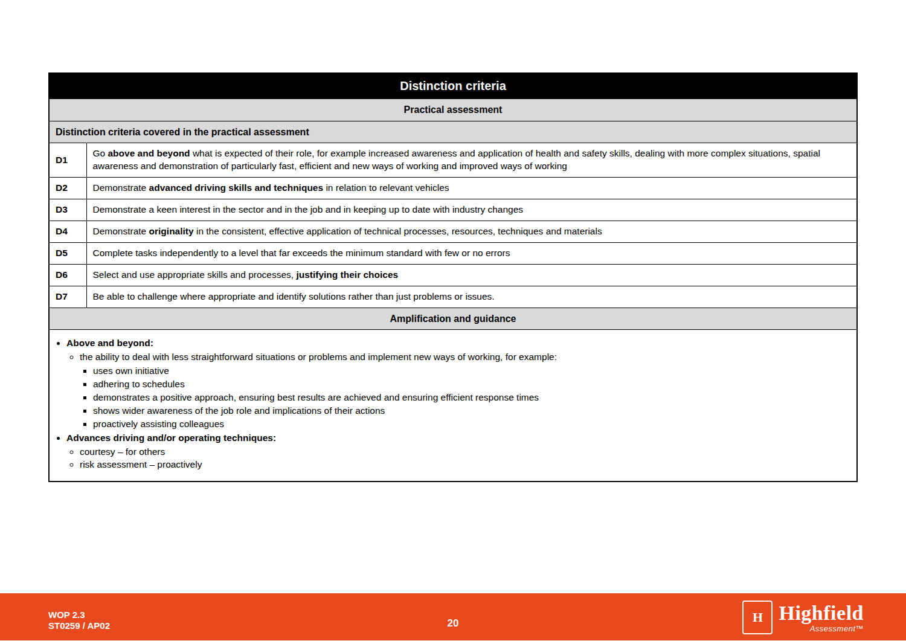| Distinction criteria |
| Practical assessment |
| Distinction criteria covered in the practical assessment |
| D1 | Go above and beyond what is expected of their role, for example increased awareness and application of health and safety skills, dealing with more complex situations, spatial awareness and demonstration of particularly fast, efficient and new ways of working and improved ways of working |
| D2 | Demonstrate advanced driving skills and techniques in relation to relevant vehicles |
| D3 | Demonstrate a keen interest in the sector and in the job and in keeping up to date with industry changes |
| D4 | Demonstrate originality in the consistent, effective application of technical processes, resources, techniques and materials |
| D5 | Complete tasks independently to a level that far exceeds the minimum standard with few or no errors |
| D6 | Select and use appropriate skills and processes, justifying their choices |
| D7 | Be able to challenge where appropriate and identify solutions rather than just problems or issues. |
| Amplification and guidance |
| Above and beyond: the ability to deal with less straightforward situations or problems and implement new ways of working, for example: uses own initiative adhering to schedules demonstrates a positive approach, ensuring best results are achieved and ensuring efficient response times shows wider awareness of the job role and implications of their actions proactively assisting colleagues Advances driving and/or operating techniques: courtesy – for others risk assessment – proactively |
WOP 2.3
ST0259 / AP02
20
H
Highfield
Assessment™